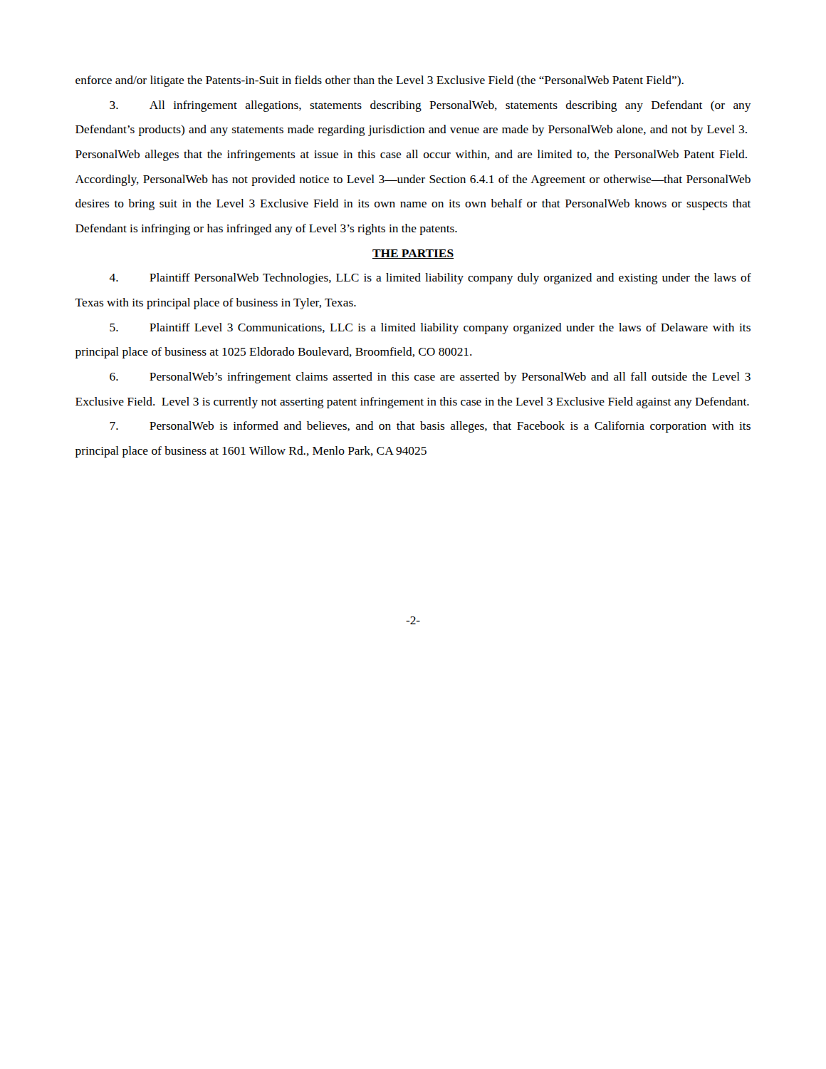enforce and/or litigate the Patents-in-Suit in fields other than the Level 3 Exclusive Field (the “PersonalWeb Patent Field”).
3. All infringement allegations, statements describing PersonalWeb, statements describing any Defendant (or any Defendant’s products) and any statements made regarding jurisdiction and venue are made by PersonalWeb alone, and not by Level 3. PersonalWeb alleges that the infringements at issue in this case all occur within, and are limited to, the PersonalWeb Patent Field. Accordingly, PersonalWeb has not provided notice to Level 3—under Section 6.4.1 of the Agreement or otherwise—that PersonalWeb desires to bring suit in the Level 3 Exclusive Field in its own name on its own behalf or that PersonalWeb knows or suspects that Defendant is infringing or has infringed any of Level 3’s rights in the patents.
THE PARTIES
4. Plaintiff PersonalWeb Technologies, LLC is a limited liability company duly organized and existing under the laws of Texas with its principal place of business in Tyler, Texas.
5. Plaintiff Level 3 Communications, LLC is a limited liability company organized under the laws of Delaware with its principal place of business at 1025 Eldorado Boulevard, Broomfield, CO 80021.
6. PersonalWeb’s infringement claims asserted in this case are asserted by PersonalWeb and all fall outside the Level 3 Exclusive Field. Level 3 is currently not asserting patent infringement in this case in the Level 3 Exclusive Field against any Defendant.
7. PersonalWeb is informed and believes, and on that basis alleges, that Facebook is a California corporation with its principal place of business at 1601 Willow Rd., Menlo Park, CA 94025
-2-